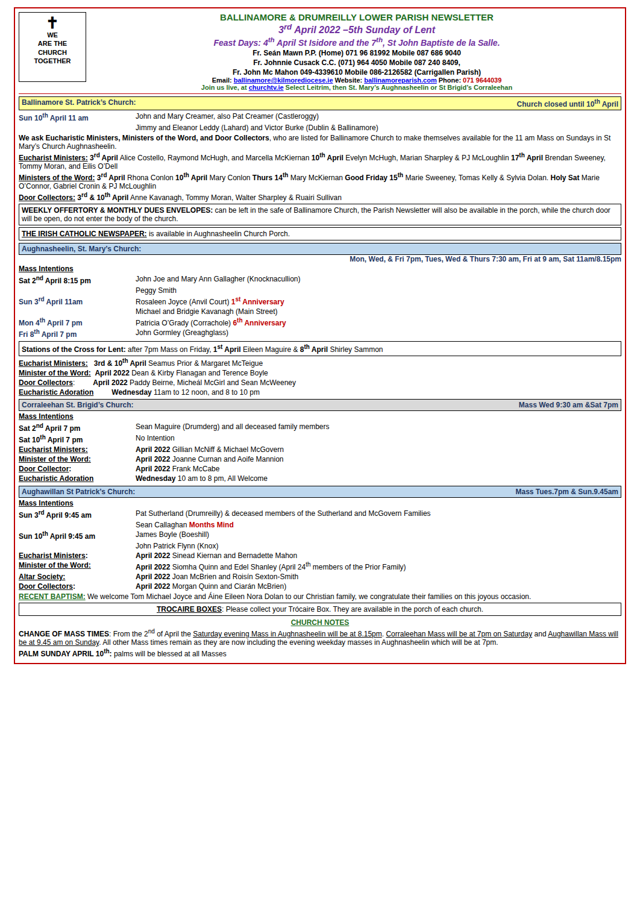✝
WE
ARE THE
CHURCH
TOGETHER
BALLINAMORE & DRUMREILLY LOWER PARISH NEWSLETTER
3rd April 2022 –5th Sunday of Lent
Feast Days: 4th April St Isidore and the 7th, St John Baptiste de la Salle.
Fr. Seán Mawn P.P. (Home) 071 96 81992 Mobile 087 686 9040
Fr. Johnnie Cusack C.C. (071) 964 4050 Mobile 087 240 8409,
Fr. John Mc Mahon 049-4339610 Mobile 086-2126582 (Carrigallen Parish)
Email: ballinamore@kilmorediocese.ie Website: ballinamoreparish.com Phone: 071 9644039
Join us live, at churchtv.ie Select Leitrim, then St. Mary’s Aughnasheelin or St Brigid’s Corraleehan
Ballinamore St. Patrick’s Church: Church closed until 10th April
| Sun 10 th April 11 am | John and Mary Creamer, also Pat Creamer (Castleroggy) |
| | Jimmy and Eleanor Leddy (Lahard) and Victor Burke (Dublin & Ballinamore) |
We ask Eucharistic Ministers, Ministers of the Word, and Door Collectors, who are listed for Ballinamore Church to make themselves available for the 11 am Mass on Sundays in St Mary’s Church Aughnasheelin.
Eucharist Ministers: 3rd April Alice Costello, Raymond McHugh, and Marcella McKiernan 10th April Evelyn McHugh, Marian Sharpley & PJ McLoughlin 17th April Brendan Sweeney, Tommy Moran, and Eilis O’Dell
Ministers of the Word: 3rd April Rhona Conlon 10th April Mary Conlon Thurs 14th Mary McKiernan Good Friday 15th Marie Sweeney, Tomas Kelly & Sylvia Dolan. Holy Sat Marie O’Connor, Gabriel Cronin & PJ McLoughlin
Door Collectors: 3rd & 10th April Anne Kavanagh, Tommy Moran, Walter Sharpley & Ruairi Sullivan
WEEKLY OFFERTORY & MONTHLY DUES ENVELOPES: can be left in the safe of Ballinamore Church, the Parish Newsletter will also be available in the porch, while the church door will be open, do not enter the body of the church.
THE IRISH CATHOLIC NEWSPAPER: is available in Aughnasheelin Church Porch.
Aughnasheelin, St. Mary’s Church:
Mon, Wed, & Fri 7pm, Tues, Wed & Thurs 7:30 am, Fri at 9 am, Sat 11am/8.15pm
Mass Intentions
| Sat 2 nd April 8:15 pm | John Joe and Mary Ann Gallagher (Knocknacullion) |
| | Peggy Smith |
| Sun 3 rd April 11am | Rosaleen Joyce (Anvil Court) 1 st Anniversary |
| | Michael and Bridgie Kavanagh (Main Street) |
| Mon 4 th April 7 pm | Patricia O’Grady (Corrachole) 6 th Anniversary |
| Fri 8 th April 7 pm | John Gormley (Greaghglass) |
Stations of the Cross for Lent: after 7pm Mass on Friday, 1st April Eileen Maguire & 8th April Shirley Sammon
Eucharist Ministers: 3rd & 10th April Seamus Prior & Margaret McTeigue
Minister of the Word: April 2022 Dean & Kirby Flanagan and Terence Boyle
Door Collectors: April 2022 Paddy Beirne, Micheál McGirl and Sean McWeeney
Eucharistic Adoration Wednesday 11am to 12 noon, and 8 to 10 pm
Corraleehan St. Brigid’s Church: Mass Wed 9:30 am &Sat 7pm
Mass Intentions
| Sat 2 nd April 7 pm | Sean Maguire (Drumderg) and all deceased family members |
| Sat 10 th April 7 pm | No Intention |
| Eucharist Ministers: | April 2022 Gillian McNiff & Michael McGovern |
| Minister of the Word: | April 2022 Joanne Curnan and Aoife Mannion |
| Door Collector : | April 2022 Frank McCabe |
| Eucharistic Adoration | Wednesday 10 am to 8 pm, All Welcome |
Aughawillan St Patrick’s Church: Mass Tues.7pm & Sun.9.45am
Mass Intentions
| Sun 3 rd April 9:45 am | Pat Sutherland (Drumreilly) & deceased members of the Sutherland and McGovern Families |
| | Sean Callaghan Months Mind |
| Sun 10 th April 9:45 am | James Boyle (Boeshill) |
| | John Patrick Flynn (Knox) |
| Eucharist Ministers : | April 2022 Sinead Kiernan and Bernadette Mahon |
| Minister of the Word: | April 2022 Siomha Quinn and Edel Shanley (April 24 th members of the Prior Family) |
| Altar Society: | April 2022 Joan McBrien and Roisín Sexton-Smith |
| Door Collectors : | April 2022 Morgan Quinn and Ciarán McBrien) |
RECENT BAPTISM: We welcome Tom Michael Joyce and Áine Eileen Nora Dolan to our Christian family, we congratulate their families on this joyous occasion.
TROCAIRE BOXES: Please collect your Trócaire Box. They are available in the porch of each church.
CHURCH NOTES
CHANGE OF MASS TIMES: From the 2nd of April the Saturday evening Mass in Aughnasheelin will be at 8.15pm. Corraleehan Mass will be at 7pm on Saturday and Aughawillan Mass will be at 9.45 am on Sunday. All other Mass times remain as they are now including the evening weekday masses in Aughnasheelin which will be at 7pm.
PALM SUNDAY APRIL 10th: palms will be blessed at all Masses